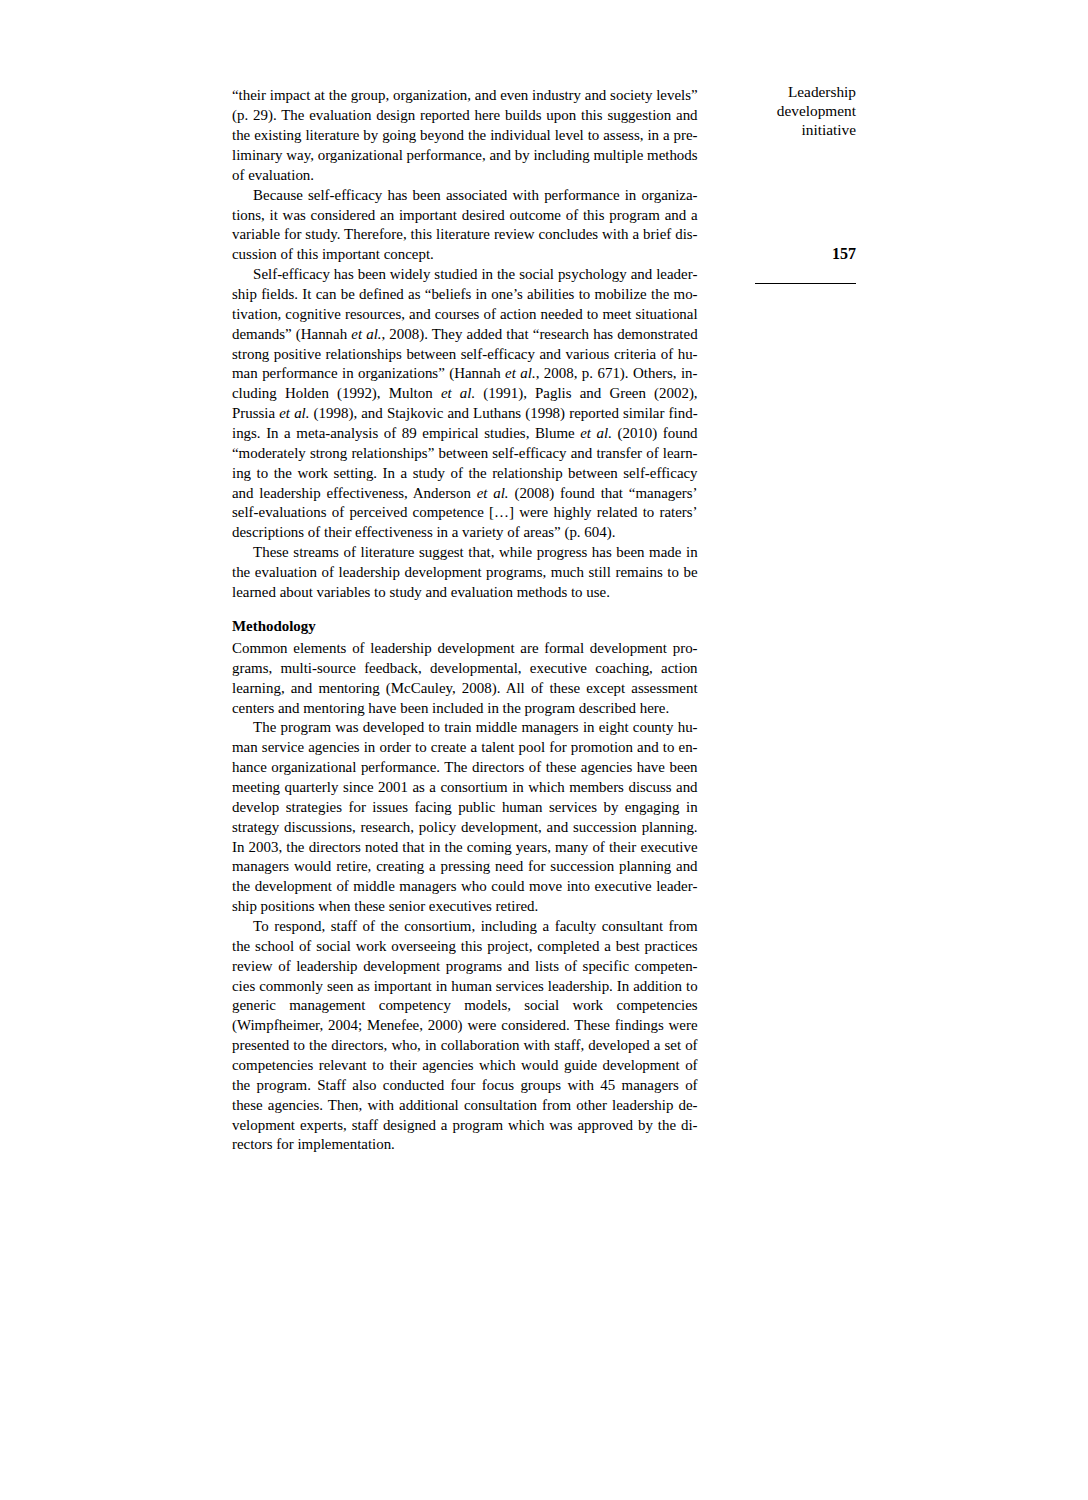Leadership
development
initiative
157
“their impact at the group, organization, and even industry and society levels” (p. 29). The evaluation design reported here builds upon this suggestion and the existing literature by going beyond the individual level to assess, in a preliminary way, organizational performance, and by including multiple methods of evaluation.
Because self-efficacy has been associated with performance in organizations, it was considered an important desired outcome of this program and a variable for study. Therefore, this literature review concludes with a brief discussion of this important concept.
Self-efficacy has been widely studied in the social psychology and leadership fields. It can be defined as “beliefs in one’s abilities to mobilize the motivation, cognitive resources, and courses of action needed to meet situational demands” (Hannah et al., 2008). They added that “research has demonstrated strong positive relationships between self-efficacy and various criteria of human performance in organizations” (Hannah et al., 2008, p. 671). Others, including Holden (1992), Multon et al. (1991), Paglis and Green (2002), Prussia et al. (1998), and Stajkovic and Luthans (1998) reported similar findings. In a meta-analysis of 89 empirical studies, Blume et al. (2010) found “moderately strong relationships” between self-efficacy and transfer of learning to the work setting. In a study of the relationship between self-efficacy and leadership effectiveness, Anderson et al. (2008) found that “managers’ self-evaluations of perceived competence […] were highly related to raters’ descriptions of their effectiveness in a variety of areas” (p. 604).
These streams of literature suggest that, while progress has been made in the evaluation of leadership development programs, much still remains to be learned about variables to study and evaluation methods to use.
Methodology
Common elements of leadership development are formal development programs, multi-source feedback, developmental, executive coaching, action learning, and mentoring (McCauley, 2008). All of these except assessment centers and mentoring have been included in the program described here.
The program was developed to train middle managers in eight county human service agencies in order to create a talent pool for promotion and to enhance organizational performance. The directors of these agencies have been meeting quarterly since 2001 as a consortium in which members discuss and develop strategies for issues facing public human services by engaging in strategy discussions, research, policy development, and succession planning. In 2003, the directors noted that in the coming years, many of their executive managers would retire, creating a pressing need for succession planning and the development of middle managers who could move into executive leadership positions when these senior executives retired.
To respond, staff of the consortium, including a faculty consultant from the school of social work overseeing this project, completed a best practices review of leadership development programs and lists of specific competencies commonly seen as important in human services leadership. In addition to generic management competency models, social work competencies (Wimpfheimer, 2004; Menefee, 2000) were considered. These findings were presented to the directors, who, in collaboration with staff, developed a set of competencies relevant to their agencies which would guide development of the program. Staff also conducted four focus groups with 45 managers of these agencies. Then, with additional consultation from other leadership development experts, staff designed a program which was approved by the directors for implementation.